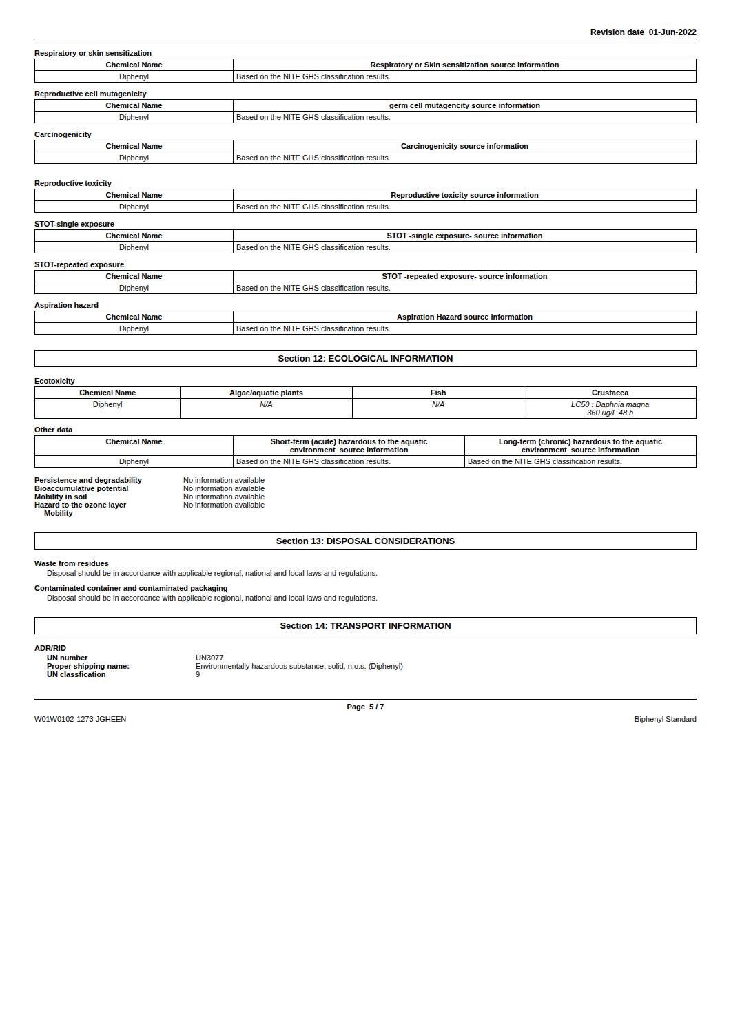Revision date 01-Jun-2022
Respiratory or skin sensitization
| Chemical Name | Respiratory or Skin sensitization source information |
| --- | --- |
| Diphenyl | Based on the NITE GHS classification results. |
Reproductive cell mutagenicity
| Chemical Name | germ cell mutagencity source information |
| --- | --- |
| Diphenyl | Based on the NITE GHS classification results. |
Carcinogenicity
| Chemical Name | Carcinogenicity source information |
| --- | --- |
| Diphenyl | Based on the NITE GHS classification results. |
Reproductive toxicity
| Chemical Name | Reproductive toxicity source information |
| --- | --- |
| Diphenyl | Based on the NITE GHS classification results. |
STOT-single exposure
| Chemical Name | STOT -single exposure- source information |
| --- | --- |
| Diphenyl | Based on the NITE GHS classification results. |
STOT-repeated exposure
| Chemical Name | STOT -repeated exposure- source information |
| --- | --- |
| Diphenyl | Based on the NITE GHS classification results. |
Aspiration hazard
| Chemical Name | Aspiration Hazard source information |
| --- | --- |
| Diphenyl | Based on the NITE GHS classification results. |
Section 12: ECOLOGICAL INFORMATION
Ecotoxicity
| Chemical Name | Algae/aquatic plants | Fish | Crustacea |
| --- | --- | --- | --- |
| Diphenyl | N/A | N/A | LC50 : Daphnia magna 360 ug/L 48 h |
Other data
| Chemical Name | Short-term (acute) hazardous to the aquatic environment source information | Long-term (chronic) hazardous to the aquatic environment source information |
| --- | --- | --- |
| Diphenyl | Based on the NITE GHS classification results. | Based on the NITE GHS classification results. |
| Persistence and degradability | No information available |
| Bioaccumulative potential | No information available |
| Mobility in soil | No information available |
| Hazard to the ozone layer Mobility | No information available |
Section 13: DISPOSAL CONSIDERATIONS
Waste from residues
Disposal should be in accordance with applicable regional, national and local laws and regulations.
Contaminated container and contaminated packaging
Disposal should be in accordance with applicable regional, national and local laws and regulations.
Section 14: TRANSPORT INFORMATION
ADR/RID
| UN number | UN3077 |
| Proper shipping name: | Environmentally hazardous substance, solid, n.o.s. (Diphenyl) |
| UN classfication | 9 |
Page 5 / 7
W01W0102-1273 JGHEEN Biphenyl Standard